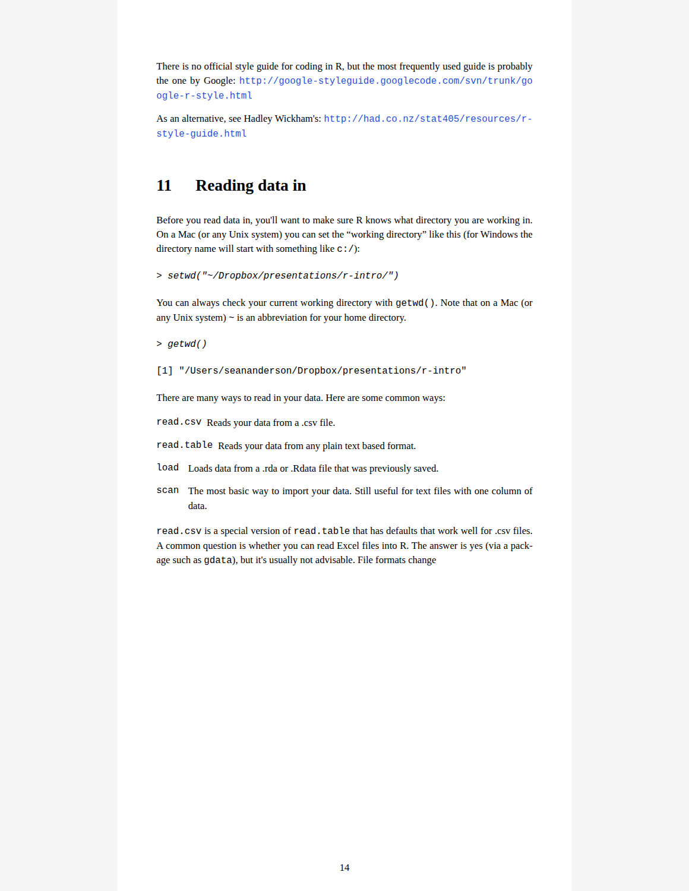There is no official style guide for coding in R, but the most frequently used guide is probably the one by Google: http://google-styleguide.googlecode.com/svn/trunk/google-r-style.html
As an alternative, see Hadley Wickham's: http://had.co.nz/stat405/resources/r-style-guide.html
11 Reading data in
Before you read data in, you'll want to make sure R knows what directory you are working in. On a Mac (or any Unix system) you can set the “working directory” like this (for Windows the directory name will start with something like c:/):
> setwd("~/Dropbox/presentations/r-intro/")
You can always check your current working directory with getwd(). Note that on a Mac (or any Unix system) ~ is an abbreviation for your home directory.
> getwd()
[1] "/Users/seananderson/Dropbox/presentations/r-intro"
There are many ways to read in your data. Here are some common ways:
read.csv
Reads your data from a .csv file.
read.table
Reads your data from any plain text based format.
load
Loads data from a .rda or .Rdata file that was previously saved.
scan
The most basic way to import your data. Still useful for text files with one column of data.
read.csv is a special version of read.table that has defaults that work well for .csv files. A common question is whether you can read Excel files into R. The answer is yes (via a package such as gdata), but it's usually not advisable. File formats change
14